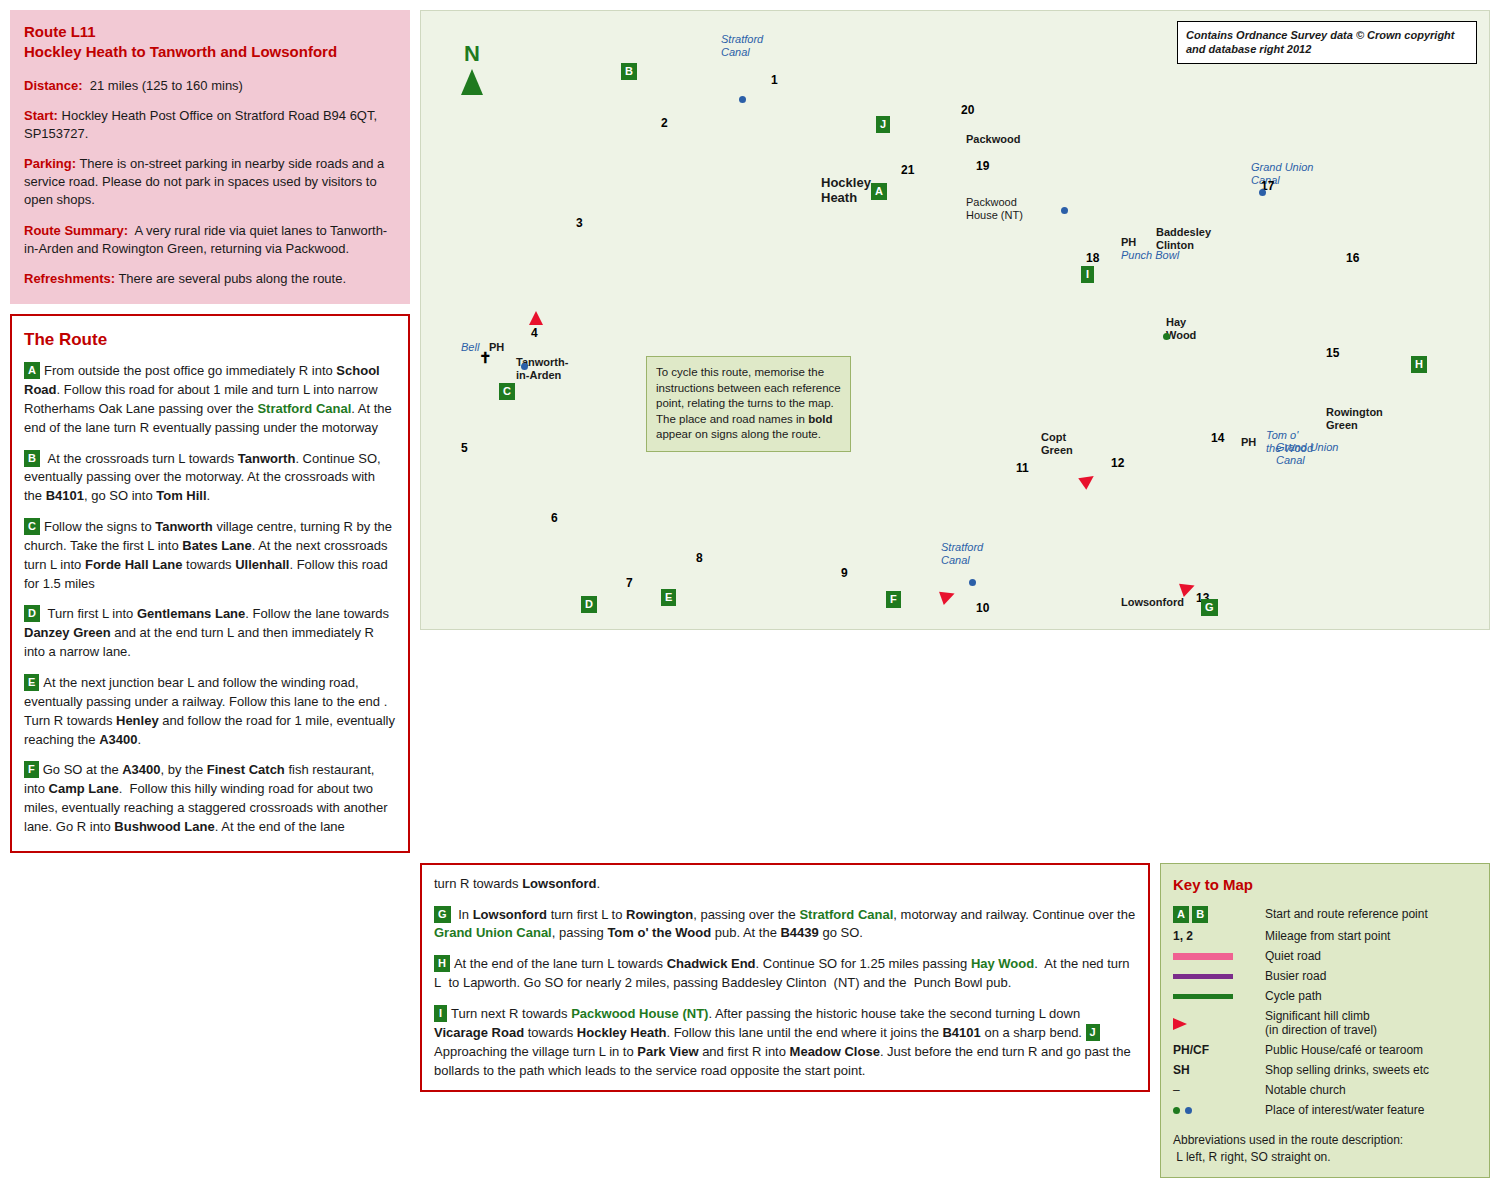Route L11
Hockley Heath to Tanworth and Lowsonford
Distance: 21 miles (125 to 160 mins)
Start: Hockley Heath Post Office on Stratford Road B94 6QT, SP153727.
Parking: There is on-street parking in nearby side roads and a service road. Please do not park in spaces used by visitors to open shops.
Route Summary: A very rural ride via quiet lanes to Tanworth-in-Arden and Rowington Green, returning via Packwood.
Refreshments: There are several pubs along the route.
The Route
AFrom outside the post office go immediately R into School Road. Follow this road for about 1 mile and turn L into narrow Rotherhams Oak Lane passing over the Stratford Canal. At the end of the lane turn R eventually passing under the motorway
B At the crossroads turn L towards Tanworth. Continue SO, eventually passing over the motorway. At the crossroads with the B4101, go SO into Tom Hill.
CFollow the signs to Tanworth village centre, turning R by the church. Take the first L into Bates Lane. At the next crossroads turn L into Forde Hall Lane towards Ullenhall. Follow this road for 1.5 miles
D Turn first L into Gentlemans Lane. Follow the lane towards Danzey Green and at the end turn L and then immediately R into a narrow lane.
EAt the next junction bear L and follow the winding road, eventually passing under a railway. Follow this lane to the end . Turn R towards Henley and follow the road for 1 mile, eventually reaching the A3400.
FGo SO at the A3400, by the Finest Catch fish restaurant, into Camp Lane. Follow this hilly winding road for about two miles, eventually reaching a staggered crossroads with another lane. Go R into Bushwood Lane. At the end of the lane
Contains Ordnance Survey data © Crown copyright and database right 2012
N
To cycle this route, memorise the instructions between each reference point, relating the turns to the map. The place and road names in bold appear on signs along the route.
Stratford
Canal
Grand Union
Canal
Grand Union
Canal
Stratford
Canal
Hockley
Heath
Packwood
Packwood
House (NT)
Baddesley
Clinton
Hay
Wood
Rowington
Green
Copt
Green
Lowsonford
Tanworth-
in-Arden
Bell
PH
PH
Punch Bowl
PH
Tom o'
the Wood
✝
1
2
3
4
5
6
7
8
9
10
11
12
13
14
15
16
17
18
19
20
21
B
J
A
I
H
G
F
E
D
C
turn R towards Lowsonford.
G In Lowsonford turn first L to Rowington, passing over the Stratford Canal, motorway and railway. Continue over the Grand Union Canal, passing Tom o' the Wood pub. At the B4439 go SO.
HAt the end of the lane turn L towards Chadwick End. Continue SO for 1.25 miles passing Hay Wood. At the ned turn L to Lapworth. Go SO for nearly 2 miles, passing Baddesley Clinton (NT) and the Punch Bowl pub.
ITurn next R towards Packwood House (NT). After passing the historic house take the second turning L down Vicarage Road towards Hockley Heath. Follow this lane until the end where it joins the B4101 on a sharp bend. JApproaching the village turn L in to Park View and first R into Meadow Close. Just before the end turn R and go past the bollards to the path which leads to the service road opposite the start point.
Key to Map
| A B | Start and route reference point |
| 1, 2 | Mileage from start point |
| | Quiet road |
| | Busier road |
| | Cycle path |
| | Significant hill climb (in direction of travel) |
| PH/CF | Public House/café or tearoom |
| SH | Shop selling drinks, sweets etc |
| – | Notable church |
| | Place of interest/water feature |
Abbreviations used in the route description:
L left, R right, SO straight on.